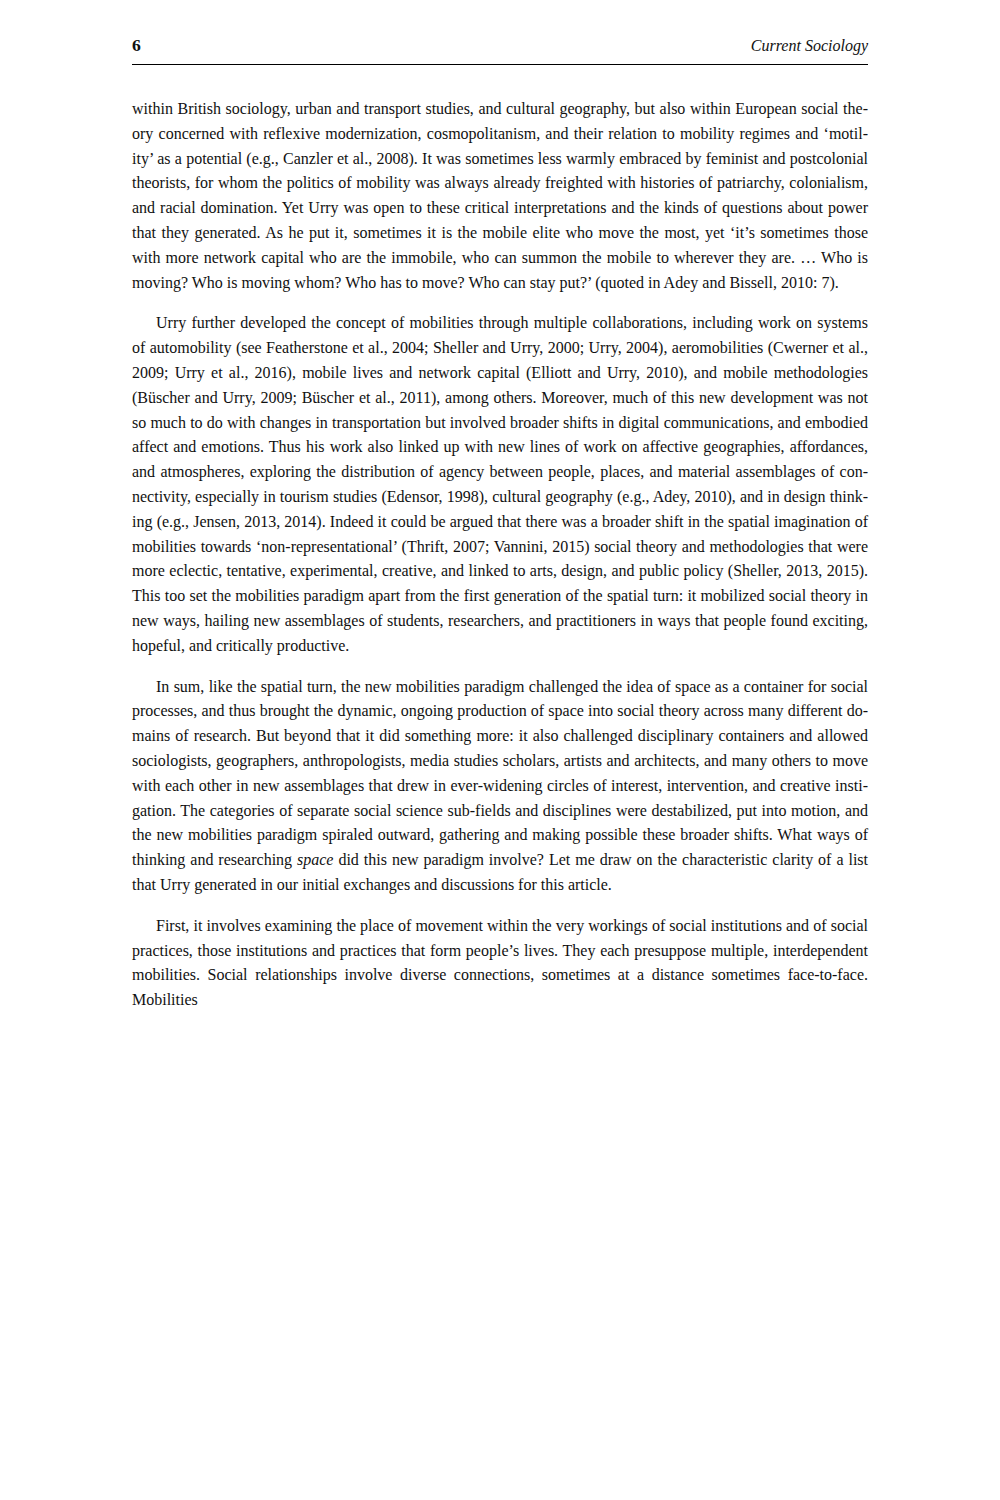6 Current Sociology
within British sociology, urban and transport studies, and cultural geography, but also within European social theory concerned with reflexive modernization, cosmopolitanism, and their relation to mobility regimes and ‘motility’ as a potential (e.g., Canzler et al., 2008). It was sometimes less warmly embraced by feminist and postcolonial theorists, for whom the politics of mobility was always already freighted with histories of patriarchy, colonialism, and racial domination. Yet Urry was open to these critical interpretations and the kinds of questions about power that they generated. As he put it, sometimes it is the mobile elite who move the most, yet ‘it’s sometimes those with more network capital who are the immobile, who can summon the mobile to wherever they are. … Who is moving? Who is moving whom? Who has to move? Who can stay put?’ (quoted in Adey and Bissell, 2010: 7).
Urry further developed the concept of mobilities through multiple collaborations, including work on systems of automobility (see Featherstone et al., 2004; Sheller and Urry, 2000; Urry, 2004), aeromobilities (Cwerner et al., 2009; Urry et al., 2016), mobile lives and network capital (Elliott and Urry, 2010), and mobile methodologies (Büscher and Urry, 2009; Büscher et al., 2011), among others. Moreover, much of this new development was not so much to do with changes in transportation but involved broader shifts in digital communications, and embodied affect and emotions. Thus his work also linked up with new lines of work on affective geographies, affordances, and atmospheres, exploring the distribution of agency between people, places, and material assemblages of connectivity, especially in tourism studies (Edensor, 1998), cultural geography (e.g., Adey, 2010), and in design thinking (e.g., Jensen, 2013, 2014). Indeed it could be argued that there was a broader shift in the spatial imagination of mobilities towards ‘non-representational’ (Thrift, 2007; Vannini, 2015) social theory and methodologies that were more eclectic, tentative, experimental, creative, and linked to arts, design, and public policy (Sheller, 2013, 2015). This too set the mobilities paradigm apart from the first generation of the spatial turn: it mobilized social theory in new ways, hailing new assemblages of students, researchers, and practitioners in ways that people found exciting, hopeful, and critically productive.
In sum, like the spatial turn, the new mobilities paradigm challenged the idea of space as a container for social processes, and thus brought the dynamic, ongoing production of space into social theory across many different domains of research. But beyond that it did something more: it also challenged disciplinary containers and allowed sociologists, geographers, anthropologists, media studies scholars, artists and architects, and many others to move with each other in new assemblages that drew in ever-widening circles of interest, intervention, and creative instigation. The categories of separate social science sub-fields and disciplines were destabilized, put into motion, and the new mobilities paradigm spiraled outward, gathering and making possible these broader shifts. What ways of thinking and researching space did this new paradigm involve? Let me draw on the characteristic clarity of a list that Urry generated in our initial exchanges and discussions for this article.
First, it involves examining the place of movement within the very workings of social institutions and of social practices, those institutions and practices that form people’s lives. They each presuppose multiple, interdependent mobilities. Social relationships involve diverse connections, sometimes at a distance sometimes face-to-face. Mobilities